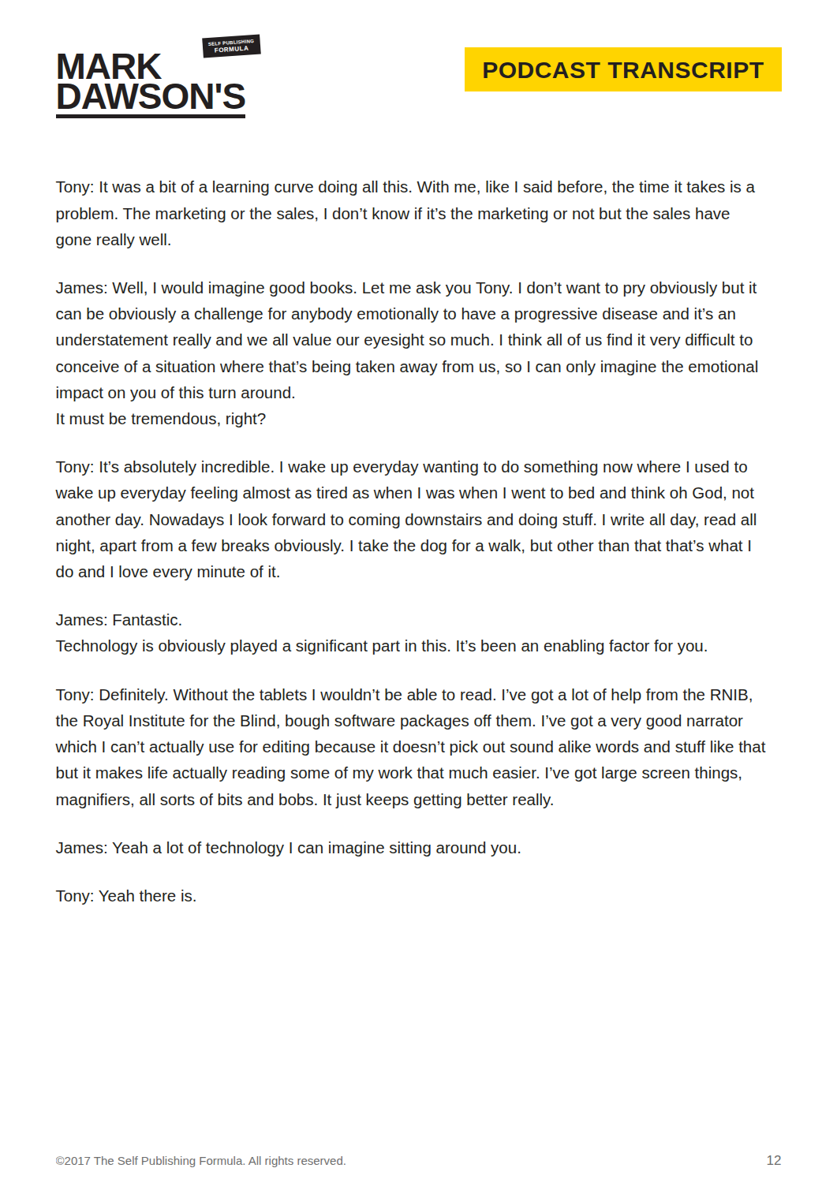SELF PUBLISHING FORMULA
Mark Dawson's
Podcast Transcript
Tony: It was a bit of a learning curve doing all this. With me, like I said before, the time it takes is a problem. The marketing or the sales, I don’t know if it’s the marketing or not but the sales have gone really well.
James: Well, I would imagine good books. Let me ask you Tony. I don’t want to pry obviously but it can be obviously a challenge for anybody emotionally to have a progressive disease and it’s an understatement really and we all value our eyesight so much. I think all of us find it very difficult to conceive of a situation where that’s being taken away from us, so I can only imagine the emotional impact on you of this turn around.
It must be tremendous, right?
Tony: It’s absolutely incredible. I wake up everyday wanting to do something now where I used to wake up everyday feeling almost as tired as when I was when I went to bed and think oh God, not another day. Nowadays I look forward to coming downstairs and doing stuff. I write all day, read all night, apart from a few breaks obviously. I take the dog for a walk, but other than that that’s what I do and I love every minute of it.
James: Fantastic.
Technology is obviously played a significant part in this. It’s been an enabling factor for you.
Tony: Definitely. Without the tablets I wouldn’t be able to read. I’ve got a lot of help from the RNIB, the Royal Institute for the Blind, bough software packages off them. I’ve got a very good narrator which I can’t actually use for editing because it doesn’t pick out sound alike words and stuff like that but it makes life actually reading some of my work that much easier. I’ve got large screen things, magnifiers, all sorts of bits and bobs. It just keeps getting better really.
James: Yeah a lot of technology I can imagine sitting around you.
Tony: Yeah there is.
©2017 The Self Publishing Formula. All rights reserved.
12